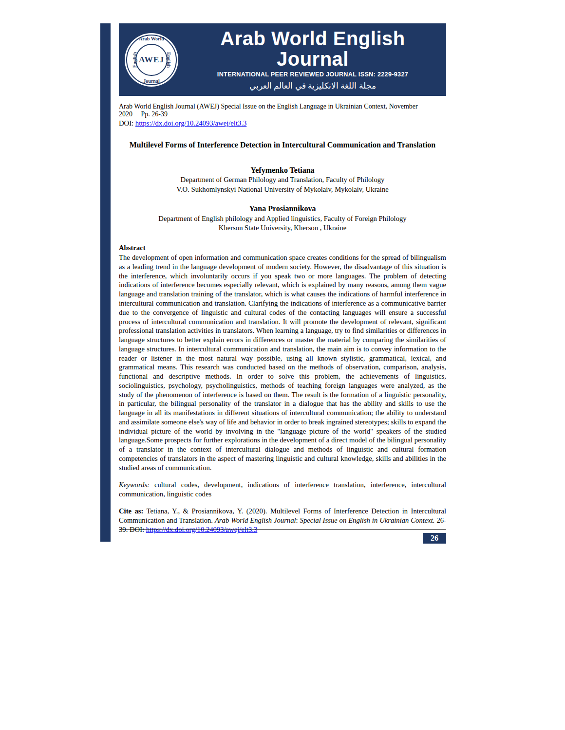Arab World
Journal
English
English
AWEJ
Arab World English Journal
INTERNATIONAL PEER REVIEWED JOURNAL ISSN: 2229-9327
مجلة اللغة الانكليزية في العالم العربي
Arab World English Journal (AWEJ) Special Issue on the English Language in Ukrainian Context, November 2020 Pp. 26-39
DOI: https://dx.doi.org/10.24093/awej/elt3.3
Multilevel Forms of Interference Detection in Intercultural Communication and Translation
Yefymenko Tetiana
Department of German Philology and Translation, Faculty of Philology
V.O. Sukhomlynskyi National University of Mykolaiv, Mykolaiv, Ukraine
Yana Prosiannikova
Department of English philology and Applied linguistics, Faculty of Foreign Philology
Kherson State University, Kherson , Ukraine
Abstract
The development of open information and communication space creates conditions for the spread of bilingualism as a leading trend in the language development of modern society. However, the disadvantage of this situation is the interference, which involuntarily occurs if you speak two or more languages. The problem of detecting indications of interference becomes especially relevant, which is explained by many reasons, among them vague language and translation training of the translator, which is what causes the indications of harmful interference in intercultural communication and translation. Clarifying the indications of interference as a communicative barrier due to the convergence of linguistic and cultural codes of the contacting languages will ensure a successful process of intercultural communication and translation. It will promote the development of relevant, significant professional translation activities in translators. When learning a language, try to find similarities or differences in language structures to better explain errors in differences or master the material by comparing the similarities of language structures. In intercultural communication and translation, the main aim is to convey information to the reader or listener in the most natural way possible, using all known stylistic, grammatical, lexical, and grammatical means. This research was conducted based on the methods of observation, comparison, analysis, functional and descriptive methods. In order to solve this problem, the achievements of linguistics, sociolinguistics, psychology, psycholinguistics, methods of teaching foreign languages were analyzed, as the study of the phenomenon of interference is based on them. The result is the formation of a linguistic personality, in particular, the bilingual personality of the translator in a dialogue that has the ability and skills to use the language in all its manifestations in different situations of intercultural communication; the ability to understand and assimilate someone else's way of life and behavior in order to break ingrained stereotypes; skills to expand the individual picture of the world by involving in the "language picture of the world" speakers of the studied language.Some prospects for further explorations in the development of a direct model of the bilingual personality of a translator in the context of intercultural dialogue and methods of linguistic and cultural formation competencies of translators in the aspect of mastering linguistic and cultural knowledge, skills and abilities in the studied areas of communication.
Keywords: cultural codes, development, indications of interference translation, interference, intercultural communication, linguistic codes
Cite as: Tetiana, Y., & Prosiannikova, Y. (2020). Multilevel Forms of Interference Detection in Intercultural Communication and Translation. Arab World English Journal: Special Issue on English in Ukrainian Context. 26-39. DOI: https://dx.doi.org/10.24093/awej/elt3.3
26